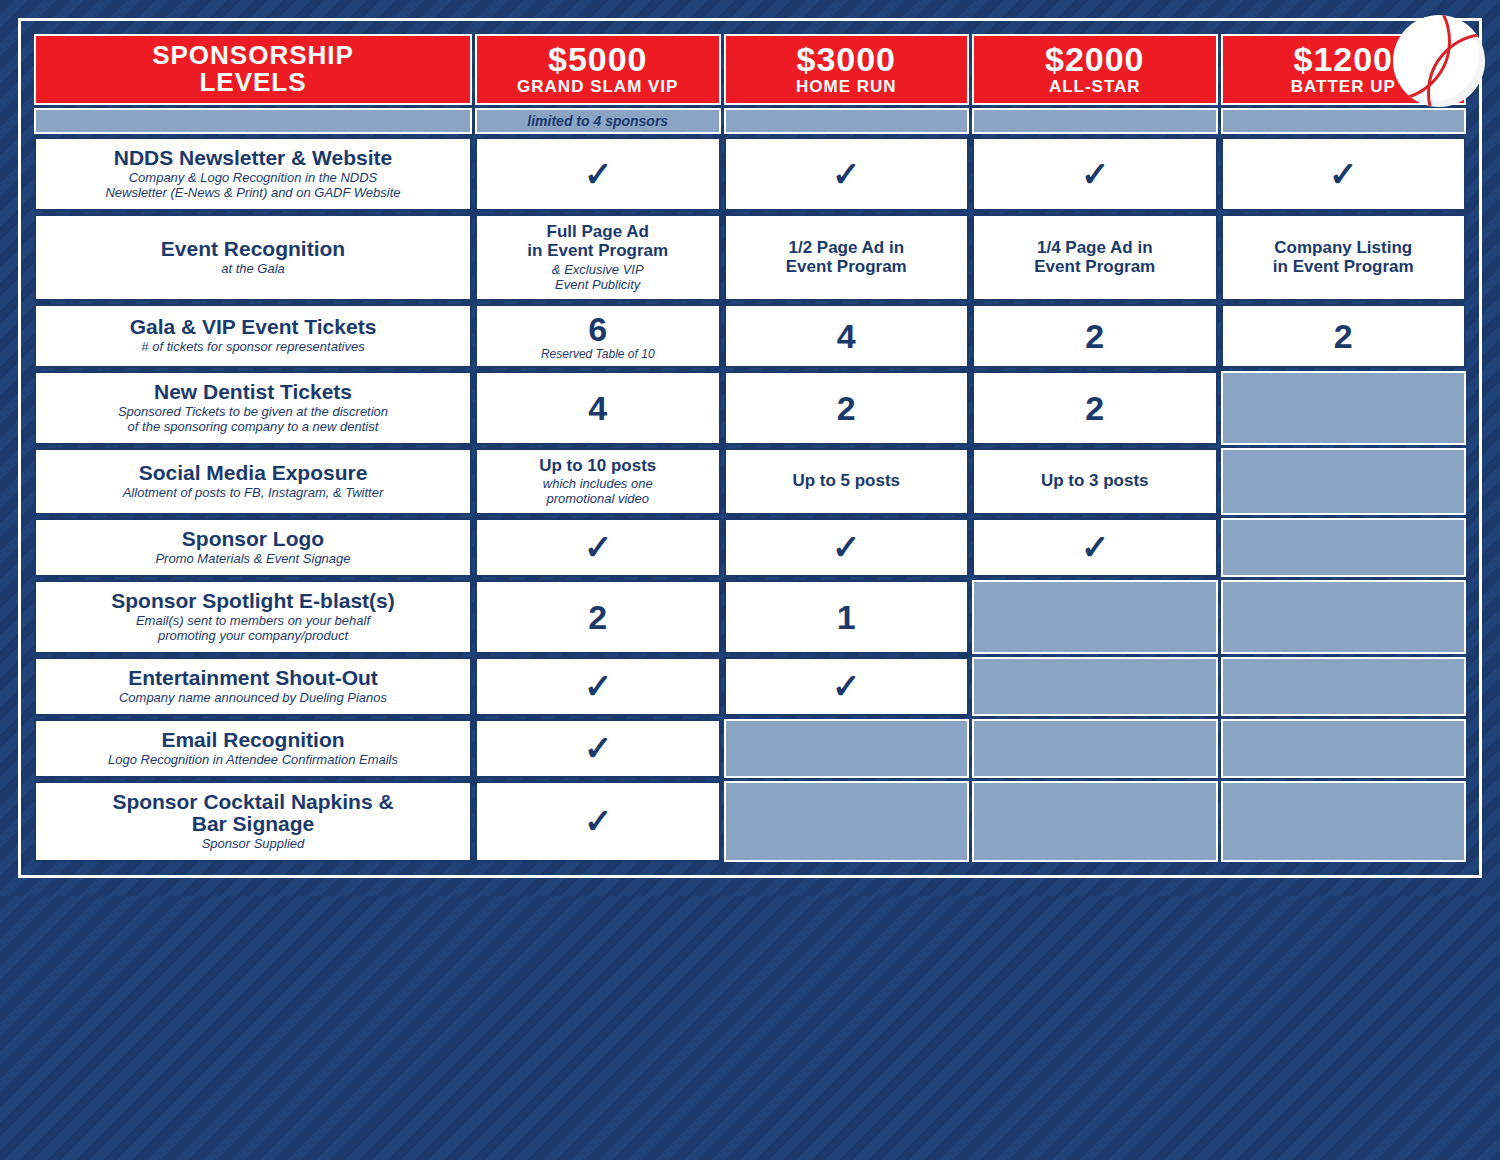| Sponsorship Levels | $5000 Grand Slam VIP | $3000 Home Run | $2000 All-Star | $1200 Batter Up |
| --- | --- | --- | --- | --- |
| | limited to 4 sponsors | | | |
| NDDS Newsletter & Website Company & Logo Recognition in the NDDS Newsletter (E-News & Print) and on GADF Website | ✓ | ✓ | ✓ | ✓ |
| Event Recognition at the Gala | Full Page Ad in Event Program & Exclusive VIP Event Publicity | 1/2 Page Ad in Event Program | 1/4 Page Ad in Event Program | Company Listing in Event Program |
| Gala & VIP Event Tickets # of tickets for sponsor representatives | 6 Reserved Table of 10 | 4 | 2 | 2 |
| New Dentist Tickets Sponsored Tickets to be given at the discretion of the sponsoring company to a new dentist | 4 | 2 | 2 | |
| Social Media Exposure Allotment of posts to FB, Instagram, & Twitter | Up to 10 posts which includes one promotional video | Up to 5 posts | Up to 3 posts | |
| Sponsor Logo Promo Materials & Event Signage | ✓ | ✓ | ✓ | |
| Sponsor Spotlight E-blast(s) Email(s) sent to members on your behalf promoting your company/product | 2 | 1 | | |
| Entertainment Shout-Out Company name announced by Dueling Pianos | ✓ | ✓ | | |
| Email Recognition Logo Recognition in Attendee Confirmation Emails | ✓ | | | |
| Sponsor Cocktail Napkins & Bar Signage Sponsor Supplied | ✓ | | | |